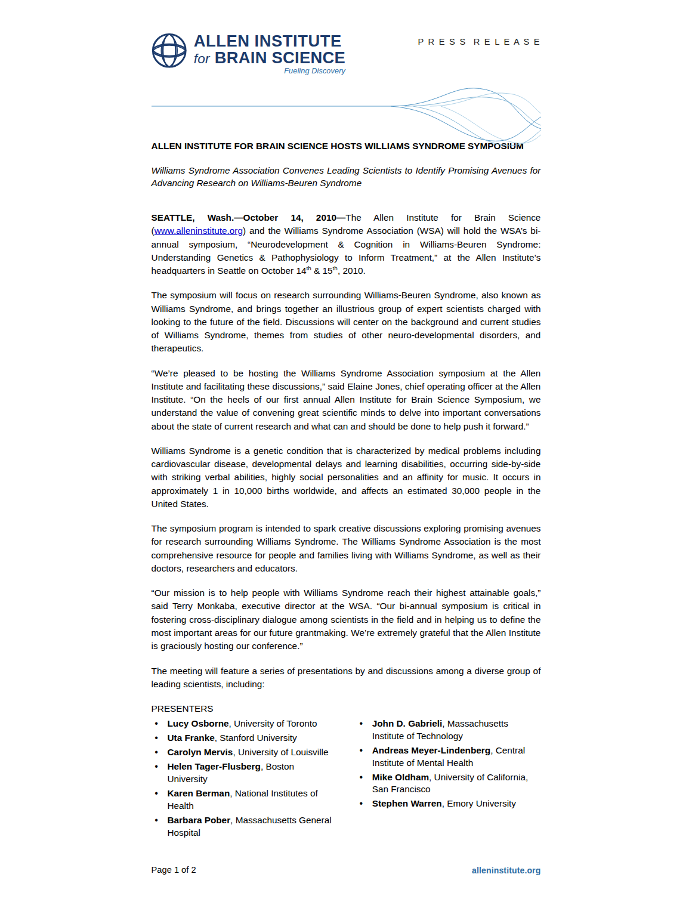P R E S S R E L E A S E
ALLEN INSTITUTE
for BRAIN SCIENCE
Fueling Discovery
ALLEN INSTITUTE FOR BRAIN SCIENCE HOSTS WILLIAMS SYNDROME SYMPOSIUM
Williams Syndrome Association Convenes Leading Scientists to Identify Promising Avenues for Advancing Research on Williams-Beuren Syndrome
SEATTLE, Wash.—October 14, 2010—The Allen Institute for Brain Science (www.alleninstitute.org) and the Williams Syndrome Association (WSA) will hold the WSA’s bi-annual symposium, “Neurodevelopment & Cognition in Williams-Beuren Syndrome: Understanding Genetics & Pathophysiology to Inform Treatment,” at the Allen Institute’s headquarters in Seattle on October 14th & 15th, 2010.
The symposium will focus on research surrounding Williams-Beuren Syndrome, also known as Williams Syndrome, and brings together an illustrious group of expert scientists charged with looking to the future of the field. Discussions will center on the background and current studies of Williams Syndrome, themes from studies of other neuro-developmental disorders, and therapeutics.
“We’re pleased to be hosting the Williams Syndrome Association symposium at the Allen Institute and facilitating these discussions,” said Elaine Jones, chief operating officer at the Allen Institute. “On the heels of our first annual Allen Institute for Brain Science Symposium, we understand the value of convening great scientific minds to delve into important conversations about the state of current research and what can and should be done to help push it forward.”
Williams Syndrome is a genetic condition that is characterized by medical problems including cardiovascular disease, developmental delays and learning disabilities, occurring side-by-side with striking verbal abilities, highly social personalities and an affinity for music. It occurs in approximately 1 in 10,000 births worldwide, and affects an estimated 30,000 people in the United States.
The symposium program is intended to spark creative discussions exploring promising avenues for research surrounding Williams Syndrome. The Williams Syndrome Association is the most comprehensive resource for people and families living with Williams Syndrome, as well as their doctors, researchers and educators.
“Our mission is to help people with Williams Syndrome reach their highest attainable goals,” said Terry Monkaba, executive director at the WSA. “Our bi-annual symposium is critical in fostering cross-disciplinary dialogue among scientists in the field and in helping us to define the most important areas for our future grantmaking. We’re extremely grateful that the Allen Institute is graciously hosting our conference.”
The meeting will feature a series of presentations by and discussions among a diverse group of leading scientists, including:
PRESENTERS
Lucy Osborne, University of Toronto
Uta Franke, Stanford University
Carolyn Mervis, University of Louisville
Helen Tager-Flusberg, Boston University
Karen Berman, National Institutes of Health
Barbara Pober, Massachusetts General Hospital
John D. Gabrieli, Massachusetts Institute of Technology
Andreas Meyer-Lindenberg, Central Institute of Mental Health
Mike Oldham, University of California, San Francisco
Stephen Warren, Emory University
Page 1 of 2
alleninstitute.org